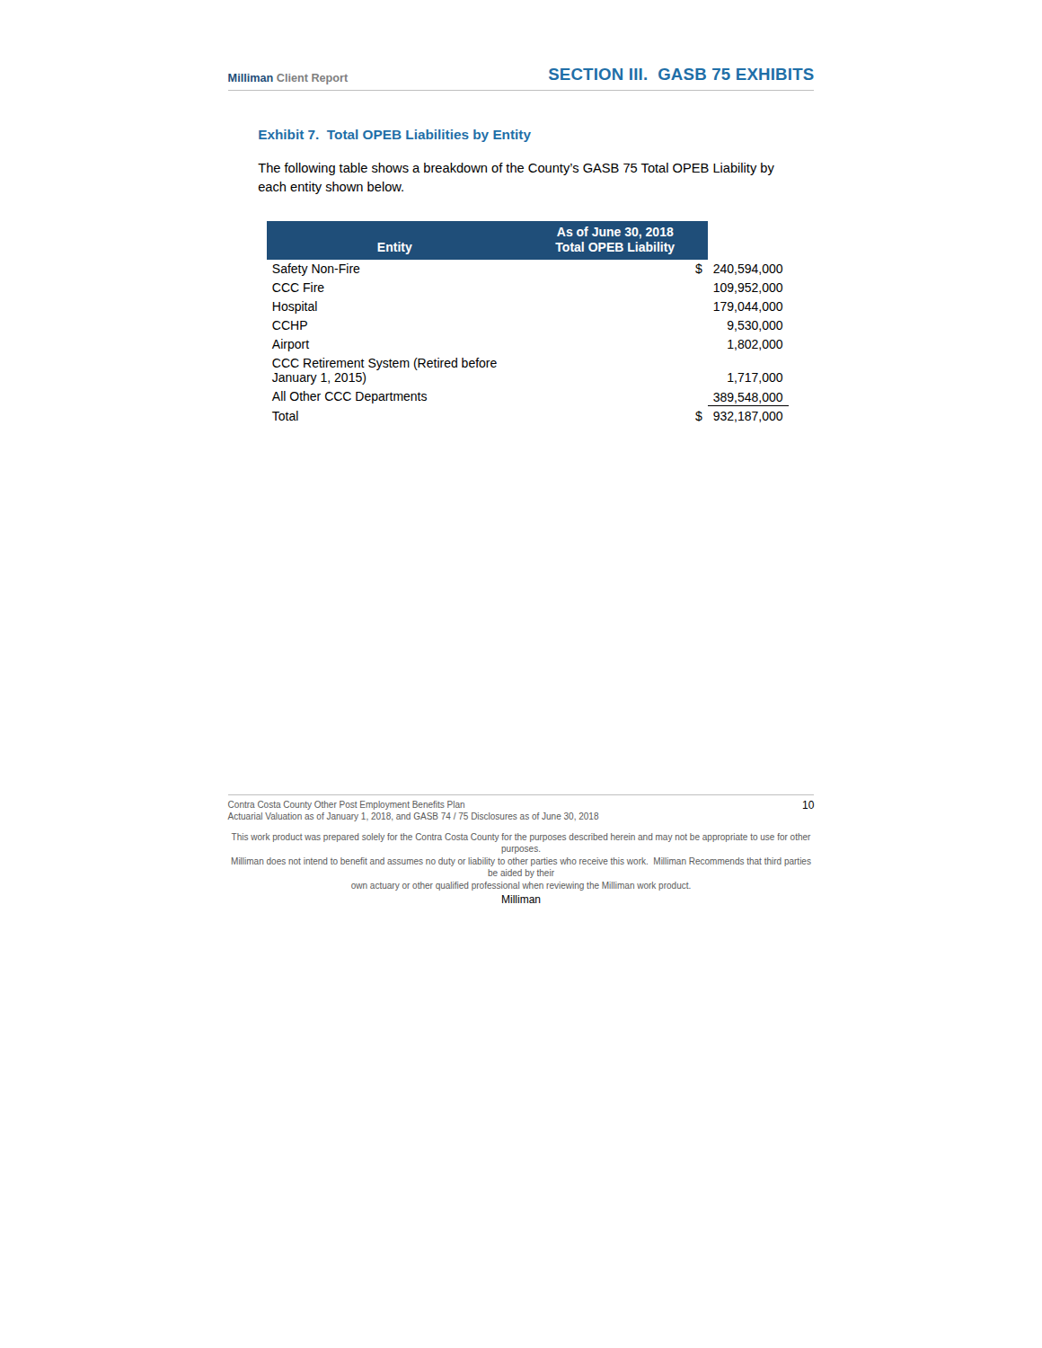Milliman Client Report
SECTION III. GASB 75 EXHIBITS
Exhibit 7. Total OPEB Liabilities by Entity
The following table shows a breakdown of the County’s GASB 75 Total OPEB Liability by each entity shown below.
| Entity | As of June 30, 2018 Total OPEB Liability |
| --- | --- |
| Safety Non-Fire | $ | 240,594,000 |
| CCC Fire | | 109,952,000 |
| Hospital | | 179,044,000 |
| CCHP | | 9,530,000 |
| Airport | | 1,802,000 |
| CCC Retirement System (Retired before January 1, 2015) | | 1,717,000 |
| All Other CCC Departments | | 389,548,000 |
| Total | $ | 932,187,000 |
Contra Costa County Other Post Employment Benefits Plan
Actuarial Valuation as of January 1, 2018, and GASB 74 / 75 Disclosures as of June 30, 2018
10
This work product was prepared solely for the Contra Costa County for the purposes described herein and may not be appropriate to use for other purposes.
Milliman does not intend to benefit and assumes no duty or liability to other parties who receive this work. Milliman Recommends that third parties be aided by their
own actuary or other qualified professional when reviewing the Milliman work product.
Milliman